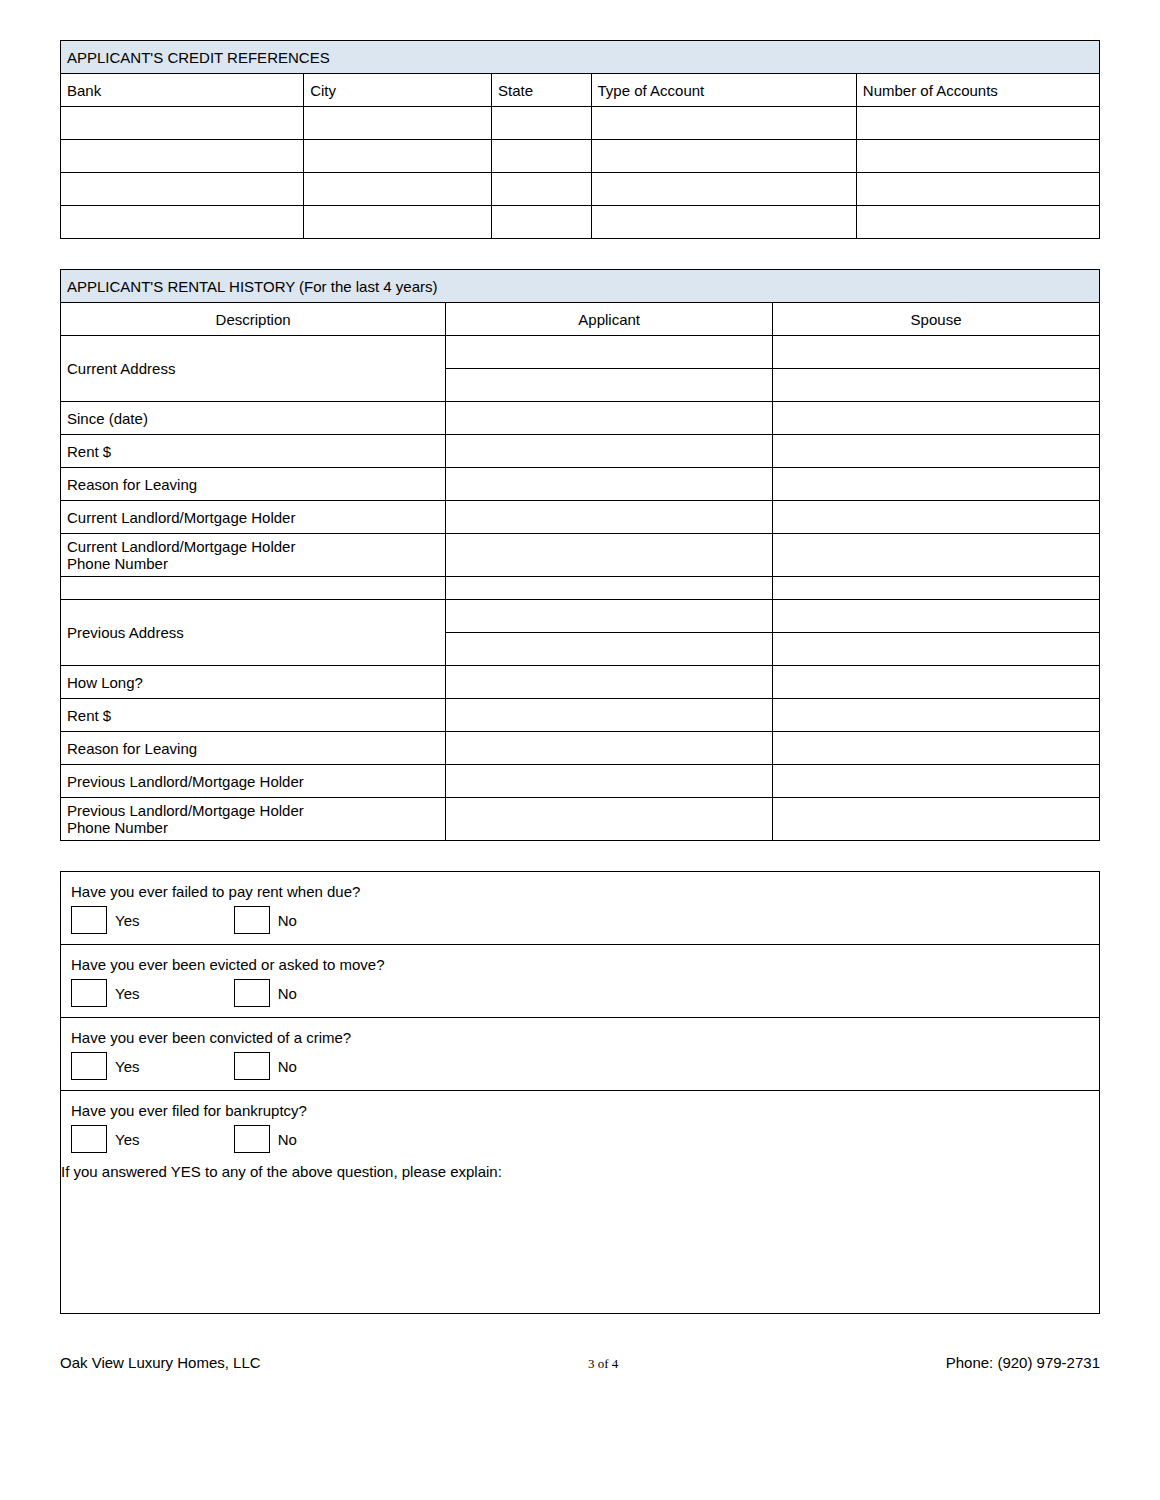| APPLICANT'S CREDIT REFERENCES |
| Bank | City | State | Type of Account | Number of Accounts |
| APPLICANT'S RENTAL HISTORY (For the last 4 years) |
| Description | Applicant | Spouse |
| Current Address | | |
| Since (date) | | |
| Rent $ | | |
| Reason for Leaving | | |
| Current Landlord/Mortgage Holder | | |
| Current Landlord/Mortgage Holder Phone Number | | |
| Previous Address | | |
| How Long? | | |
| Rent $ | | |
| Reason for Leaving | | |
| Previous Landlord/Mortgage Holder | | |
| Previous Landlord/Mortgage Holder Phone Number | | |
| Have you ever failed to pay rent when due? |
| Yes No |
| Have you ever been evicted or asked to move? |
| Yes No |
| Have you ever been convicted of a crime? |
| Yes No |
| Have you ever filed for bankruptcy? |
| Yes No |
| If you answered YES to any of the above question, please explain: |
Oak View Luxury Homes, LLC 3 of 4 Phone: (920) 979-2731